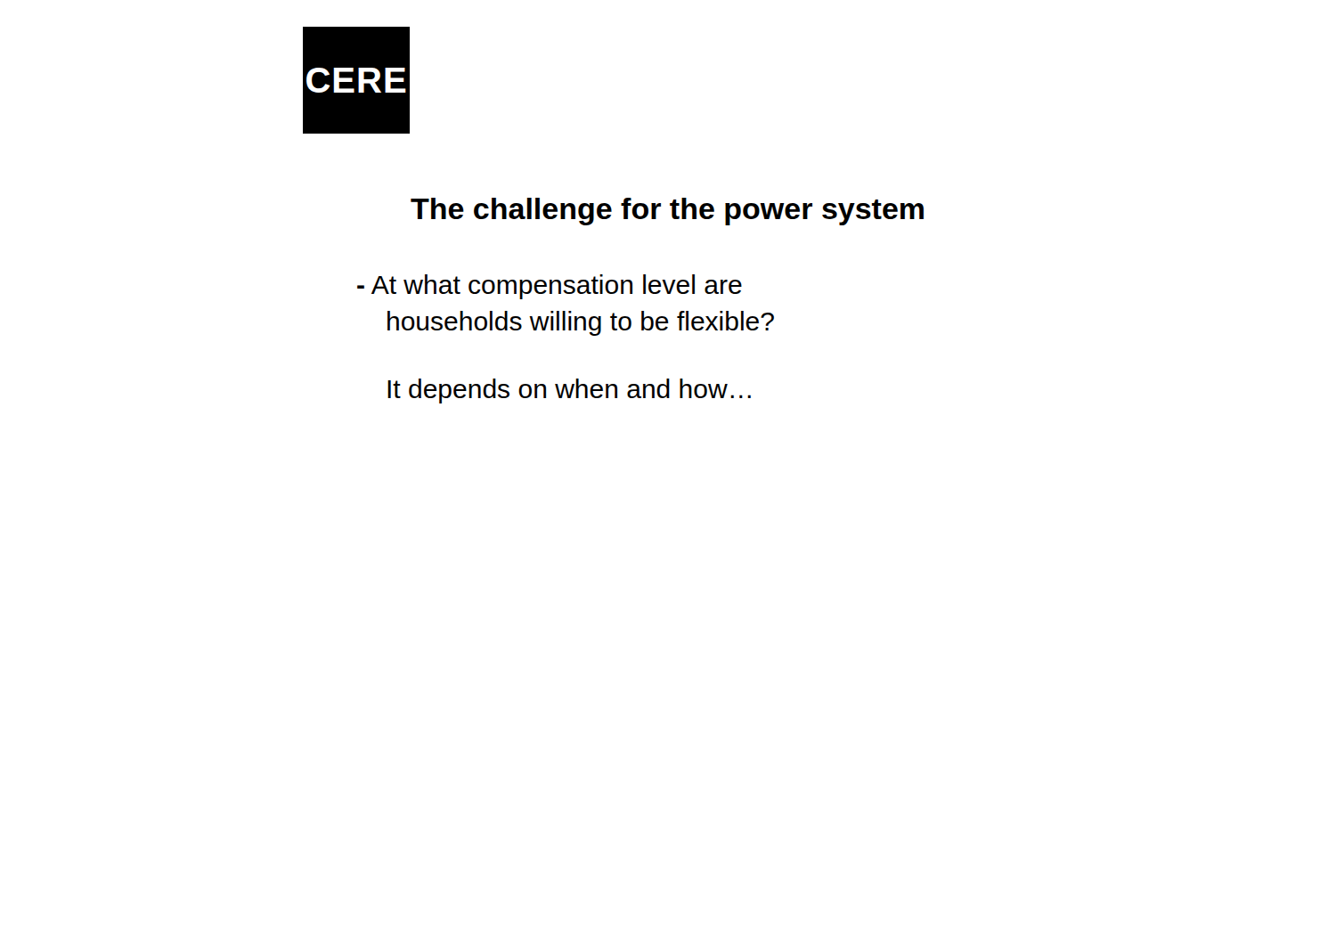CERE
The challenge for the power system
- At what compensation level are households willing to be flexible?
It depends on when and how…